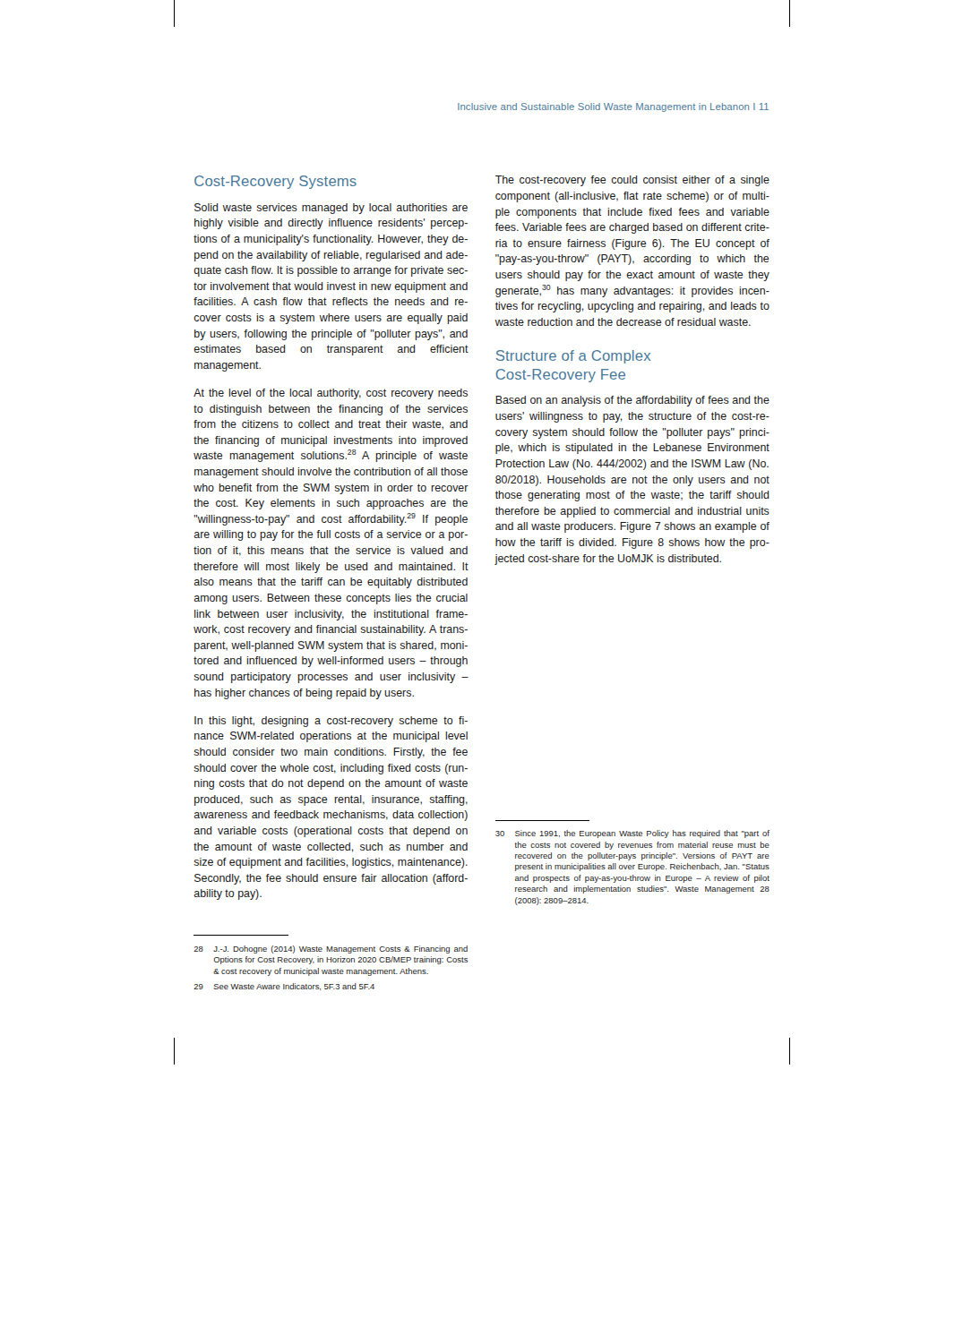Inclusive and Sustainable Solid Waste Management in Lebanon I 11
Cost-Recovery Systems
Solid waste services managed by local authorities are highly visible and directly influence residents' perceptions of a municipality's functionality. However, they depend on the availability of reliable, regularised and adequate cash flow. It is possible to arrange for private sector involvement that would invest in new equipment and facilities. A cash flow that reflects the needs and recover costs is a system where users are equally paid by users, following the principle of "polluter pays", and estimates based on transparent and efficient management.
At the level of the local authority, cost recovery needs to distinguish between the financing of the services from the citizens to collect and treat their waste, and the financing of municipal investments into improved waste management solutions.28 A principle of waste management should involve the contribution of all those who benefit from the SWM system in order to recover the cost. Key elements in such approaches are the "willingness-to-pay" and cost affordability.29 If people are willing to pay for the full costs of a service or a portion of it, this means that the service is valued and therefore will most likely be used and maintained. It also means that the tariff can be equitably distributed among users. Between these concepts lies the crucial link between user inclusivity, the institutional framework, cost recovery and financial sustainability. A transparent, well-planned SWM system that is shared, monitored and influenced by well-informed users – through sound participatory processes and user inclusivity – has higher chances of being repaid by users.
In this light, designing a cost-recovery scheme to finance SWM-related operations at the municipal level should consider two main conditions. Firstly, the fee should cover the whole cost, including fixed costs (running costs that do not depend on the amount of waste produced, such as space rental, insurance, staffing, awareness and feedback mechanisms, data collection) and variable costs (operational costs that depend on the amount of waste collected, such as number and size of equipment and facilities, logistics, maintenance). Secondly, the fee should ensure fair allocation (affordability to pay).
28 J.-J. Dohogne (2014) Waste Management Costs & Financing and Options for Cost Recovery, in Horizon 2020 CB/MEP training: Costs & cost recovery of municipal waste management. Athens.
29 See Waste Aware Indicators, 5F.3 and 5F.4
The cost-recovery fee could consist either of a single component (all-inclusive, flat rate scheme) or of multiple components that include fixed fees and variable fees. Variable fees are charged based on different criteria to ensure fairness (Figure 6). The EU concept of "pay-as-you-throw" (PAYT), according to which the users should pay for the exact amount of waste they generate,30 has many advantages: it provides incentives for recycling, upcycling and repairing, and leads to waste reduction and the decrease of residual waste.
Structure of a Complex
Cost-Recovery Fee
Based on an analysis of the affordability of fees and the users' willingness to pay, the structure of the cost-recovery system should follow the "polluter pays" principle, which is stipulated in the Lebanese Environment Protection Law (No. 444/2002) and the ISWM Law (No. 80/2018). Households are not the only users and not those generating most of the waste; the tariff should therefore be applied to commercial and industrial units and all waste producers. Figure 7 shows an example of how the tariff is divided. Figure 8 shows how the projected cost-share for the UoMJK is distributed.
30 Since 1991, the European Waste Policy has required that "part of the costs not covered by revenues from material reuse must be recovered on the polluter-pays principle". Versions of PAYT are present in municipalities all over Europe. Reichenbach, Jan. "Status and prospects of pay-as-you-throw in Europe – A review of pilot research and implementation studies". Waste Management 28 (2008): 2809–2814.